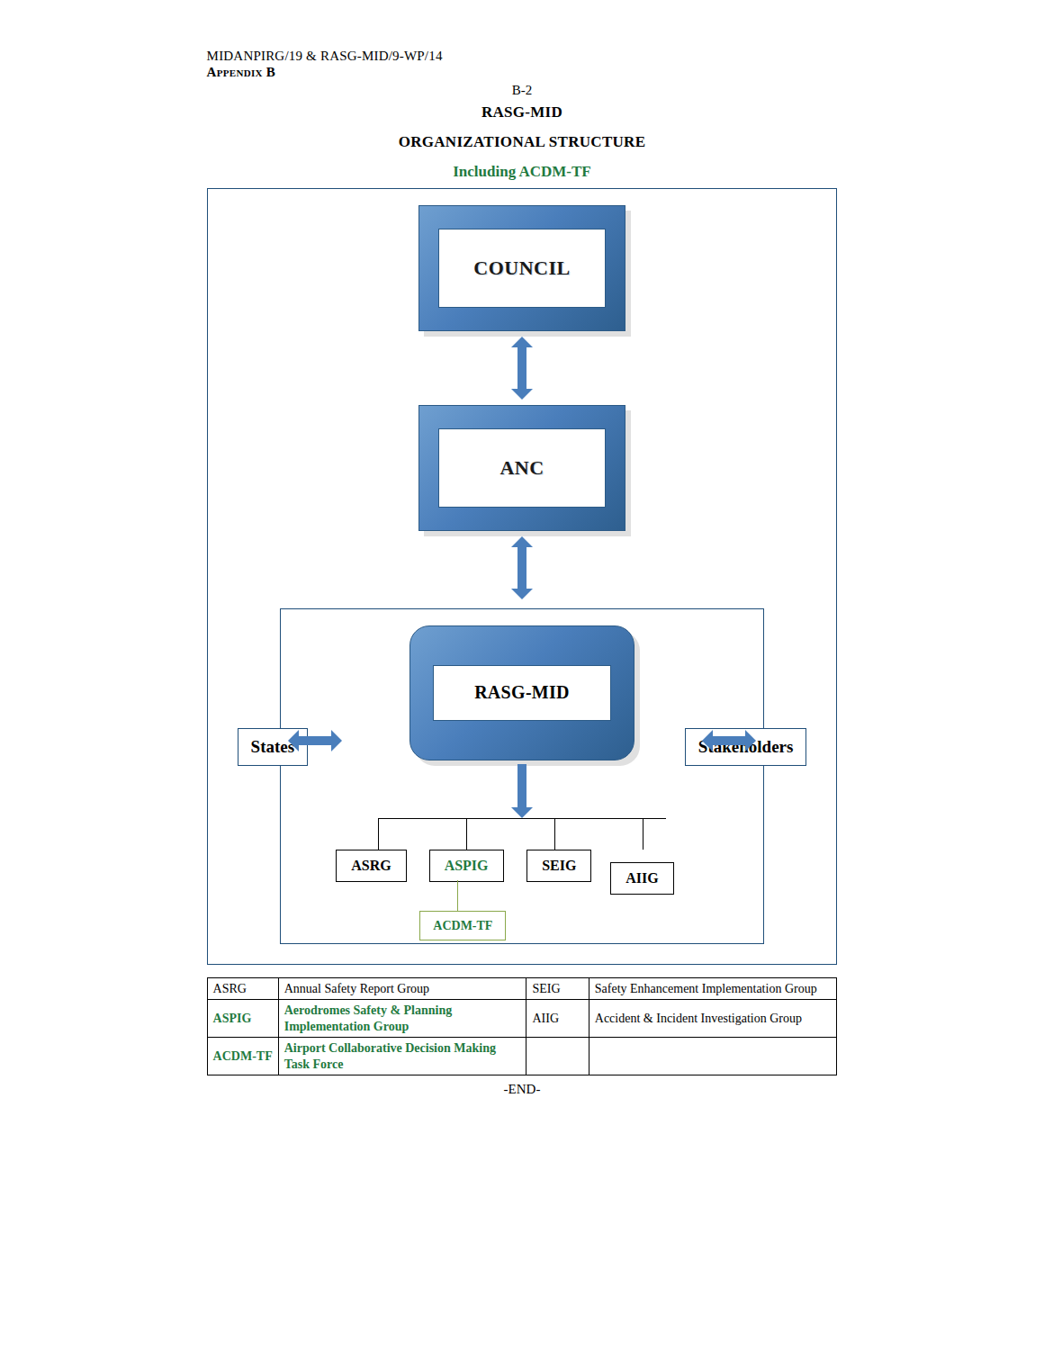MIDANPIRG/19 & RASG-MID/9-WP/14
Appendix B
B-2
RASG-MID
ORGANIZATIONAL STRUCTURE
Including ACDM-TF
COUNCIL
ANC
RASG-MID
States
Stakeholders
ASRG
ASPIG
SEIG
AIIG
ACDM-TF
| ASRG | Annual Safety Report Group | SEIG | Safety Enhancement Implementation Group |
| ASPIG | Aerodromes Safety & Planning Implementation Group | AIIG | Accident & Incident Investigation Group |
| ACDM-TF | Airport Collaborative Decision Making Task Force | | |
-END-